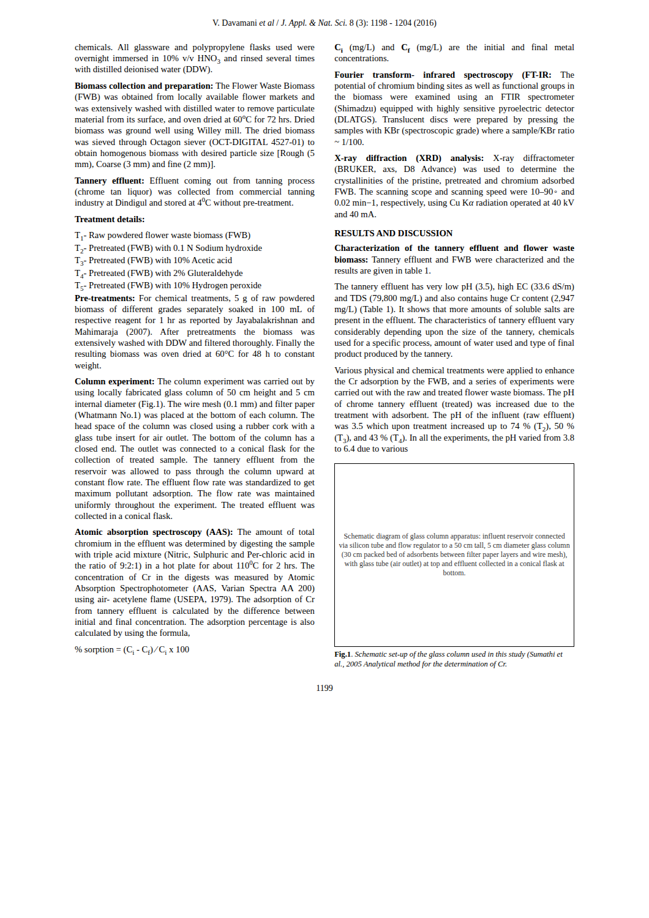V. Davamani et al / J. Appl. & Nat. Sci. 8 (3): 1198 - 1204 (2016)
chemicals. All glassware and polypropylene flasks used were overnight immersed in 10% v/v HNO3 and rinsed several times with distilled deionised water (DDW).
Biomass collection and preparation: The Flower Waste Biomass (FWB) was obtained from locally available flower markets and was extensively washed with distilled water to remove particulate material from its surface, and oven dried at 60oC for 72 hrs. Dried biomass was ground well using Willey mill. The dried biomass was sieved through Octagon siever (OCT-DIGITAL 4527-01) to obtain homogenous biomass with desired particle size [Rough (5 mm), Coarse (3 mm) and fine (2 mm)].
Tannery effluent: Effluent coming out from tanning process (chrome tan liquor) was collected from commercial tanning industry at Dindigul and stored at 40C without pre-treatment.
Treatment details:
T1- Raw powdered flower waste biomass (FWB)
T2- Pretreated (FWB) with 0.1 N Sodium hydroxide
T3- Pretreated (FWB) with 10% Acetic acid
T4- Pretreated (FWB) with 2% Gluteraldehyde
T5- Pretreated (FWB) with 10% Hydrogen peroxide
Pre-treatments: For chemical treatments, 5 g of raw powdered biomass of different grades separately soaked in 100 mL of respective reagent for 1 hr as reported by Jayabalakrishnan and Mahimaraja (2007). After pretreatments the biomass was extensively washed with DDW and filtered thoroughly. Finally the resulting biomass was oven dried at 60°C for 48 h to constant weight.
Column experiment: The column experiment was carried out by using locally fabricated glass column of 50 cm height and 5 cm internal diameter (Fig.1). The wire mesh (0.1 mm) and filter paper (Whatmann No.1) was placed at the bottom of each column. The head space of the column was closed using a rubber cork with a glass tube insert for air outlet. The bottom of the column has a closed end. The outlet was connected to a conical flask for the collection of treated sample. The tannery effluent from the reservoir was allowed to pass through the column upward at constant flow rate. The effluent flow rate was standardized to get maximum pollutant adsorption. The flow rate was maintained uniformly throughout the experiment. The treated effluent was collected in a conical flask.
Atomic absorption spectroscopy (AAS): The amount of total chromium in the effluent was determined by digesting the sample with triple acid mixture (Nitric, Sulphuric and Per-chloric acid in the ratio of 9:2:1) in a hot plate for about 1100C for 2 hrs. The concentration of Cr in the digests was measured by Atomic Absorption Spectrophotometer (AAS, Varian Spectra AA 200) using air- acetylene flame (USEPA, 1979). The adsorption of Cr from tannery effluent is calculated by the difference between initial and final concentration. The adsorption percentage is also calculated by using the formula,
% sorption = (Ci - Cf) ⁄ Ci x 100
Ci (mg/L) and Cf (mg/L) are the initial and final metal concentrations.
Fourier transform- infrared spectroscopy (FT-IR: The potential of chromium binding sites as well as functional groups in the biomass were examined using an FTIR spectrometer (Shimadzu) equipped with highly sensitive pyroelectric detector (DLATGS). Translucent discs were prepared by pressing the samples with KBr (spectroscopic grade) where a sample/KBr ratio ~ 1/100.
X-ray diffraction (XRD) analysis: X-ray diffractometer (BRUKER, axs, D8 Advance) was used to determine the crystallinities of the pristine, pretreated and chromium adsorbed FWB. The scanning scope and scanning speed were 10–90◦ and 0.02 min−1, respectively, using Cu Kα radiation operated at 40 kV and 40 mA.
Results and Discussion
Characterization of the tannery effluent and flower waste biomass: Tannery effluent and FWB were characterized and the results are given in table 1.
The tannery effluent has very low pH (3.5), high EC (33.6 dS/m) and TDS (79,800 mg/L) and also contains huge Cr content (2,947 mg/L) (Table 1). It shows that more amounts of soluble salts are present in the effluent. The characteristics of tannery effluent vary considerably depending upon the size of the tannery, chemicals used for a specific process, amount of water used and type of final product produced by the tannery.
Various physical and chemical treatments were applied to enhance the Cr adsorption by the FWB, and a series of experiments were carried out with the raw and treated flower waste biomass. The pH of chrome tannery effluent (treated) was increased due to the treatment with adsorbent. The pH of the influent (raw effluent) was 3.5 which upon treatment increased up to 74 % (T2), 50 % (T3), and 43 % (T4). In all the experiments, the pH varied from 3.8 to 6.4 due to various
Schematic diagram of glass column apparatus: influent reservoir connected via silicon tube and flow regulator to a 50 cm tall, 5 cm diameter glass column (30 cm packed bed of adsorbents between filter paper layers and wire mesh), with glass tube (air outlet) at top and effluent collected in a conical flask at bottom.
Fig.1. Schematic set-up of the glass column used in this study (Sumathi et al., 2005 Analytical method for the determination of Cr.
1199